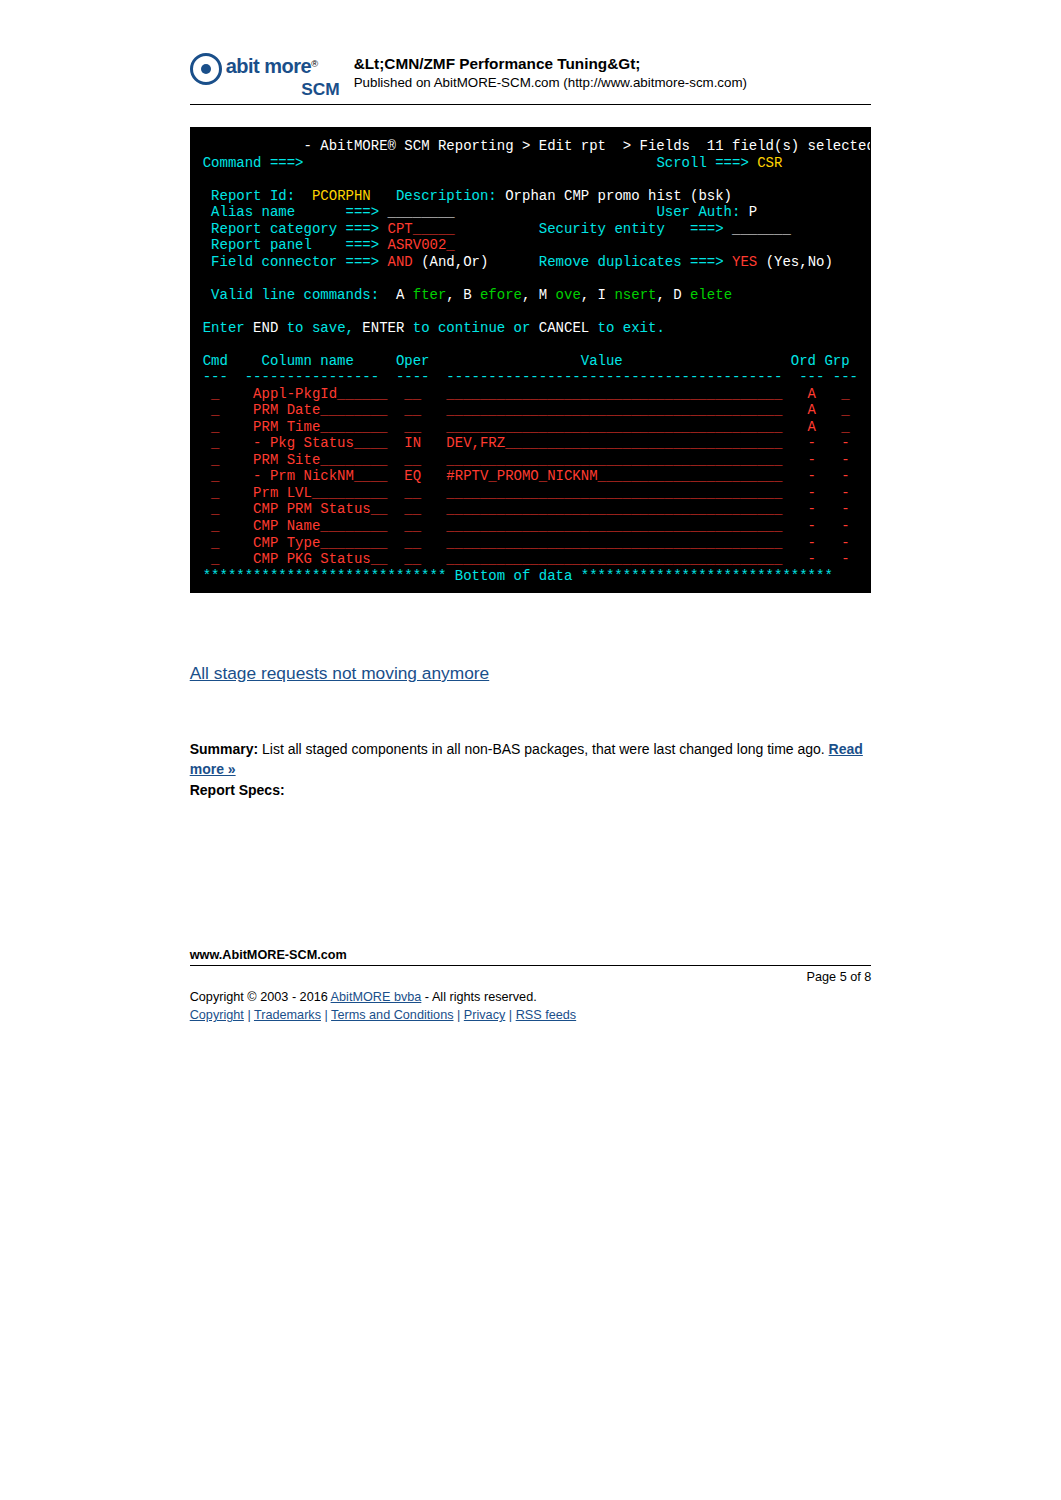abit more® SCM
&Lt;CMN/ZMF Performance Tuning&Gt;
Published on AbitMORE-SCM.com (http://www.abitmore-scm.com)
            - AbitMORE® SCM Reporting > Edit rpt  > Fields  11 field(s) selected
Command ===>                                          Scroll ===> CSR

 Report Id:  PCORPHN   Description: Orphan CMP promo hist (bsk)
 Alias name      ===> ________                        User Auth: P
 Report category ===> CPT_____          Security entity   ===> _______
 Report panel    ===> ASRV002_
 Field connector ===> AND (And,Or)      Remove duplicates ===> YES (Yes,No)

 Valid line commands:  A fter, B efore, M ove, I nsert, D elete

Enter END to save, ENTER to continue or CANCEL to exit.

Cmd    Column name     Oper                  Value                    Ord Grp
---  ----------------  ----  ----------------------------------------  --- ---
 _    Appl-PkgId______  __   ________________________________________   A   _
 _    PRM Date________  __   ________________________________________   A   _
 _    PRM Time________  __   ________________________________________   A   _
 _    - Pkg Status____  IN   DEV,FRZ_________________________________   -   -
 _    PRM Site________  __   ________________________________________   -   -
 _    - Prm NickNM____  EQ   #RPTV_PROMO_NICKNM______________________   -   -
 _    Prm LVL_________  __   ________________________________________   -   -
 _    CMP PRM Status__  __   ________________________________________   -   -
 _    CMP Name________  __   ________________________________________   -   -
 _    CMP Type________  __   ________________________________________   -   -
 _    CMP PKG Status__  __   ________________________________________   -   -
***************************** Bottom of data ******************************
All stage requests not moving anymore
Summary: List all staged components in all non-BAS packages, that were last changed long time ago. Read more »
Report Specs:
www.AbitMORE-SCM.com
Page 5 of 8
Copyright © 2003 - 2016 AbitMORE bvba - All rights reserved.
Copyright | Trademarks | Terms and Conditions | Privacy | RSS feeds